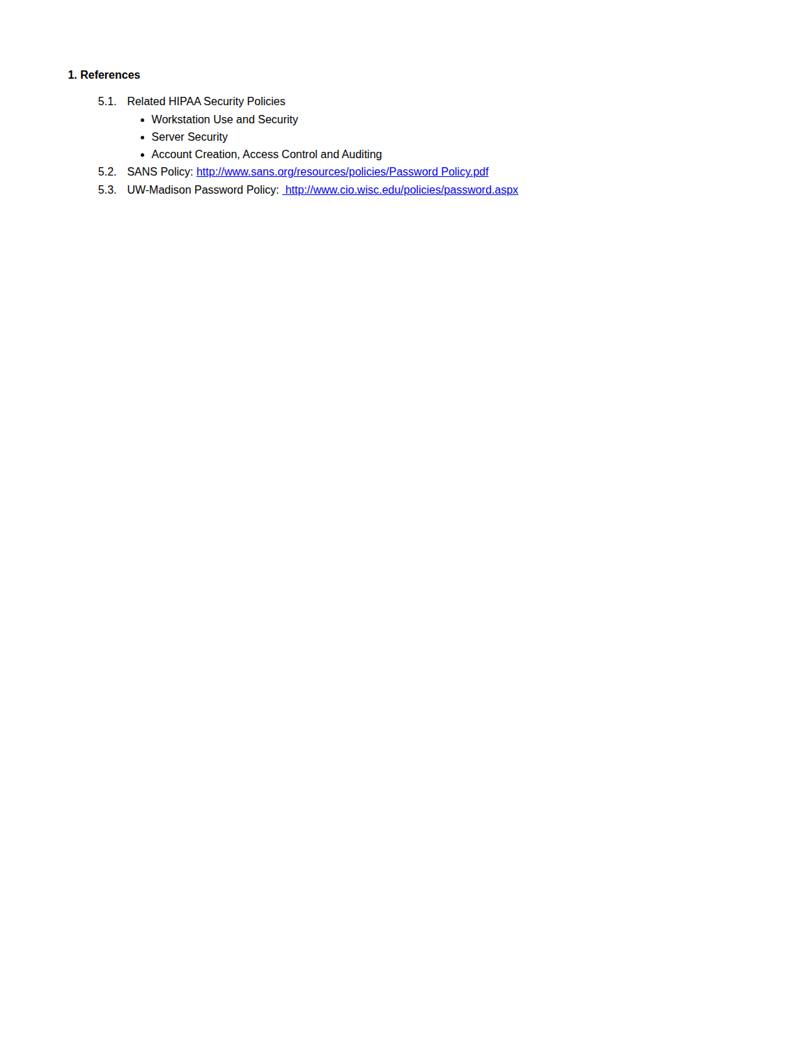References
Related HIPAA Security Policies
Workstation Use and Security
Server Security
Account Creation, Access Control and Auditing
SANS Policy: http://www.sans.org/resources/policies/Password Policy.pdf
UW-Madison Password Policy: http://www.cio.wisc.edu/policies/password.aspx